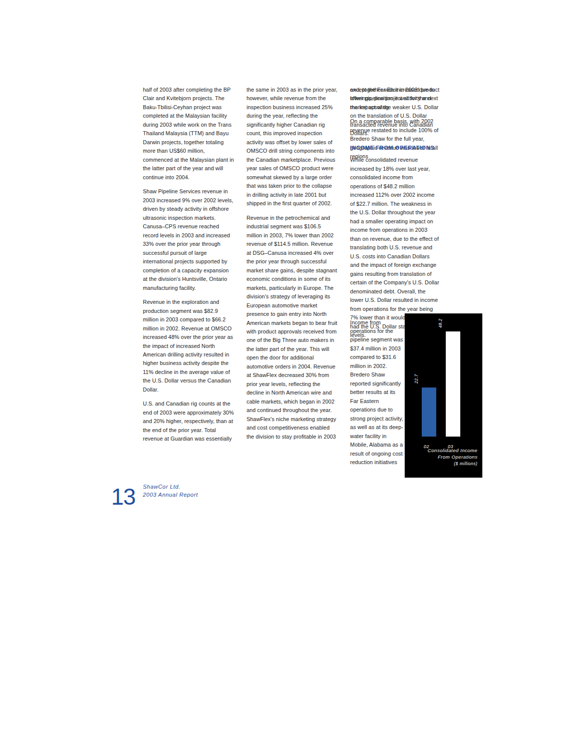half of 2003 after completing the BP Clair and Kvitebjorn projects. The Baku-Tbilisi-Ceyhan project was completed at the Malaysian facility during 2003 while work on the Trans Thailand Malaysia (TTM) and Bayu Darwin projects, together totaling more than US$60 million, commenced at the Malaysian plant in the latter part of the year and will continue into 2004.
Shaw Pipeline Services revenue in 2003 increased 9% over 2002 levels, driven by steady activity in offshore ultrasonic inspection markets. Canusa–CPS revenue reached record levels in 2003 and increased 33% over the prior year through successful pursuit of large international projects supported by completion of a capacity expansion at the division's Huntsville, Ontario manufacturing facility.
Revenue in the exploration and production segment was $82.9 million in 2003 compared to $66.2 million in 2002. Revenue at OMSCO increased 48% over the prior year as the impact of increased North American drilling activity resulted in higher business activity despite the 11% decline in the average value of the U.S. Dollar versus the Canadian Dollar.
U.S. and Canadian rig counts at the end of 2003 were approximately 30% and 20% higher, respectively, than at the end of the prior year. Total revenue at Guardian was essentially the same in 2003 as in the prior year, however, while revenue from the inspection business increased 25% during the year, reflecting the significantly higher Canadian rig count, this improved inspection activity was offset by lower sales of OMSCO drill string components into the Canadian marketplace. Previous year sales of OMSCO product were somewhat skewed by a large order that was taken prior to the collapse in drilling activity in late 2001 but shipped in the first quarter of 2002.
Revenue in the petrochemical and industrial segment was $106.5 million in 2003, 7% lower than 2002 revenue of $114.5 million. Revenue at DSG–Canusa increased 4% over the prior year through successful market share gains, despite stagnant economic conditions in some of its markets, particularly in Europe. The division's strategy of leveraging its European automotive market presence to gain entry into North American markets began to bear fruit with product approvals received from one of the Big Three auto makers in the latter part of the year. This will open the door for additional automotive orders in 2004. Revenue at ShawFlex decreased 30% from prior year levels, reflecting the decline in North American wire and cable markets, which began in 2002 and continued throughout the year. ShawFlex's niche marketing strategy and cost competitiveness enabled the division to stay profitable in 2003 and, together with increased product offerings, position it well for the next market upswing.
On a comparable basis, with 2002 revenue restated to include 100% of Bredero Shaw for the full year, geographic revenue was lower in all regions
except the Far East in 2003 due to lower pipeline project activity and the impact of the weaker U.S. Dollar on the translation of U.S. Dollar transacted revenue into Canadian Dollars.
Income from Operations
While consolidated revenue increased by 18% over last year, consolidated income from operations of $48.2 million increased 112% over 2002 income of $22.7 million. The weakness in the U.S. Dollar throughout the year had a smaller operating impact on income from operations in 2003 than on revenue, due to the effect of translating both U.S. revenue and U.S. costs into Canadian Dollars and the impact of foreign exchange gains resulting from translation of certain of the Company's U.S. Dollar denominated debt. Overall, the lower U.S. Dollar resulted in income from operations for the year being 7% lower than it would have been had the U.S. Dollar stayed at 2002 levels.
Income from operations for the pipeline segment was $37.4 million in 2003 compared to $31.6 million in 2002. Bredero Shaw reported significantly better results at its Far Eastern operations due to strong project activity, as well as at its deep-water facility in Mobile, Alabama as a result of ongoing cost reduction initiatives
22.7
48.2
02 03
Consolidated Income
From Operations
($ millions)
13
ShawCor Ltd.
2003 Annual Report